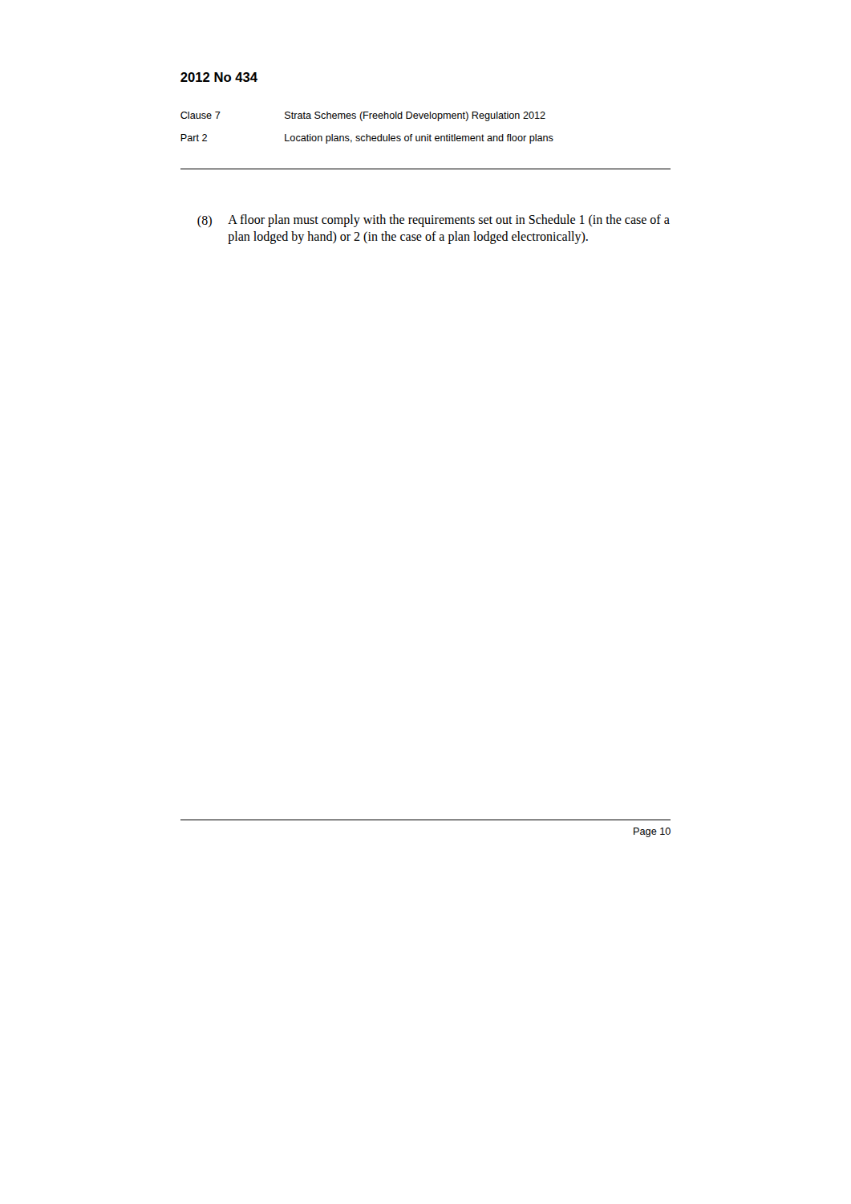2012 No 434
| Clause 7 | Strata Schemes (Freehold Development) Regulation 2012 |
| Part 2 | Location plans, schedules of unit entitlement and floor plans |
(8)
A floor plan must comply with the requirements set out in Schedule 1 (in the case of a plan lodged by hand) or 2 (in the case of a plan lodged electronically).
Page 10